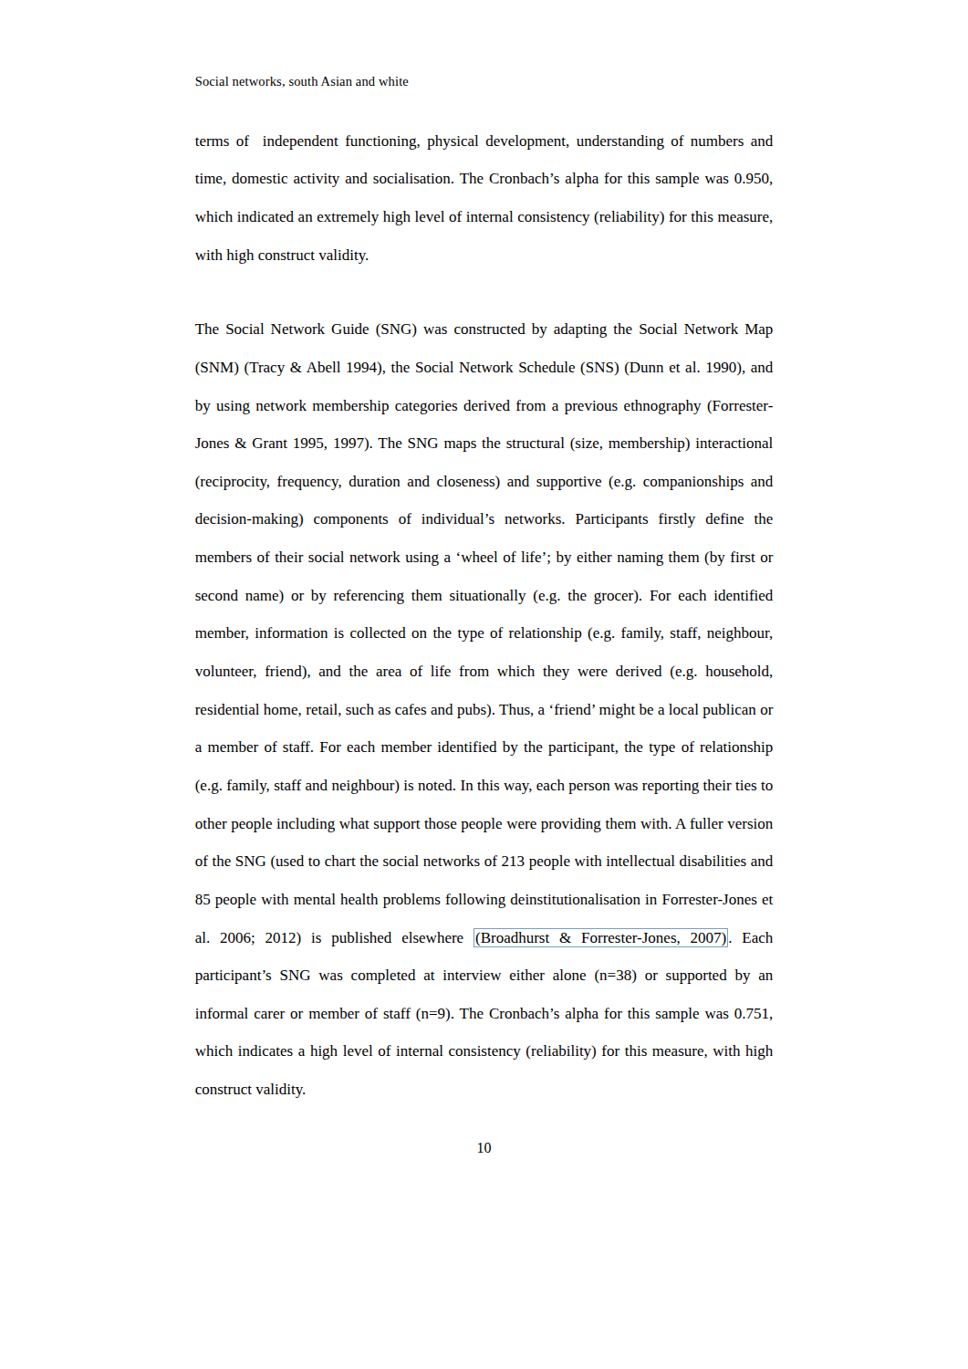Social networks, south Asian and white
terms of independent functioning, physical development, understanding of numbers and time, domestic activity and socialisation. The Cronbach’s alpha for this sample was 0.950, which indicated an extremely high level of internal consistency (reliability) for this measure, with high construct validity.
The Social Network Guide (SNG) was constructed by adapting the Social Network Map (SNM) (Tracy & Abell 1994), the Social Network Schedule (SNS) (Dunn et al. 1990), and by using network membership categories derived from a previous ethnography (Forrester-Jones & Grant 1995, 1997). The SNG maps the structural (size, membership) interactional (reciprocity, frequency, duration and closeness) and supportive (e.g. companionships and decision-making) components of individual’s networks. Participants firstly define the members of their social network using a ‘wheel of life’; by either naming them (by first or second name) or by referencing them situationally (e.g. the grocer). For each identified member, information is collected on the type of relationship (e.g. family, staff, neighbour, volunteer, friend), and the area of life from which they were derived (e.g. household, residential home, retail, such as cafes and pubs). Thus, a ‘friend’ might be a local publican or a member of staff. For each member identified by the participant, the type of relationship (e.g. family, staff and neighbour) is noted. In this way, each person was reporting their ties to other people including what support those people were providing them with. A fuller version of the SNG (used to chart the social networks of 213 people with intellectual disabilities and 85 people with mental health problems following deinstitutionalisation in Forrester-Jones et al. 2006; 2012) is published elsewhere (Broadhurst & Forrester-Jones, 2007). Each participant’s SNG was completed at interview either alone (n=38) or supported by an informal carer or member of staff (n=9). The Cronbach’s alpha for this sample was 0.751, which indicates a high level of internal consistency (reliability) for this measure, with high construct validity.
10